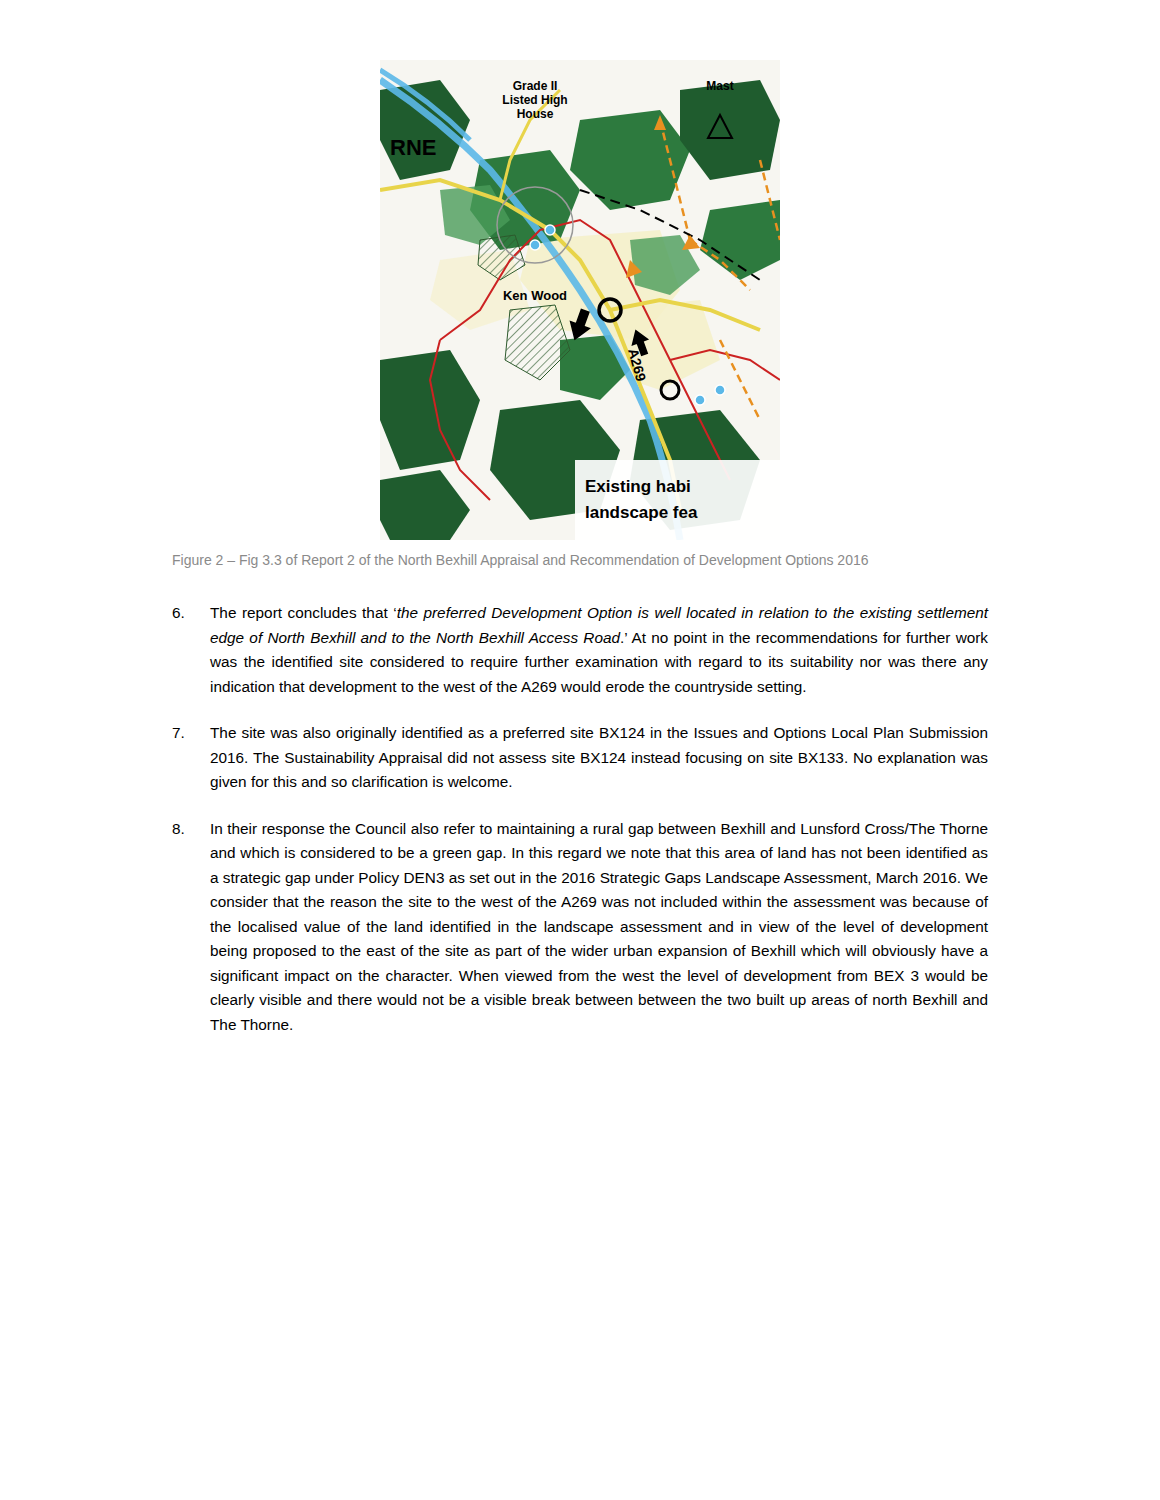Grade II Listed High House Mast RNE Ken Wood A269 Existing habi landscape fea
Figure 2 – Fig 3.3 of Report 2 of the North Bexhill Appraisal and Recommendation of Development Options 2016
The report concludes that ‘the preferred Development Option is well located in relation to the existing settlement edge of North Bexhill and to the North Bexhill Access Road.’ At no point in the recommendations for further work was the identified site considered to require further examination with regard to its suitability nor was there any indication that development to the west of the A269 would erode the countryside setting.
The site was also originally identified as a preferred site BX124 in the Issues and Options Local Plan Submission 2016. The Sustainability Appraisal did not assess site BX124 instead focusing on site BX133. No explanation was given for this and so clarification is welcome.
In their response the Council also refer to maintaining a rural gap between Bexhill and Lunsford Cross/The Thorne and which is considered to be a green gap. In this regard we note that this area of land has not been identified as a strategic gap under Policy DEN3 as set out in the 2016 Strategic Gaps Landscape Assessment, March 2016. We consider that the reason the site to the west of the A269 was not included within the assessment was because of the localised value of the land identified in the landscape assessment and in view of the level of development being proposed to the east of the site as part of the wider urban expansion of Bexhill which will obviously have a significant impact on the character. When viewed from the west the level of development from BEX 3 would be clearly visible and there would not be a visible break between between the two built up areas of north Bexhill and The Thorne.